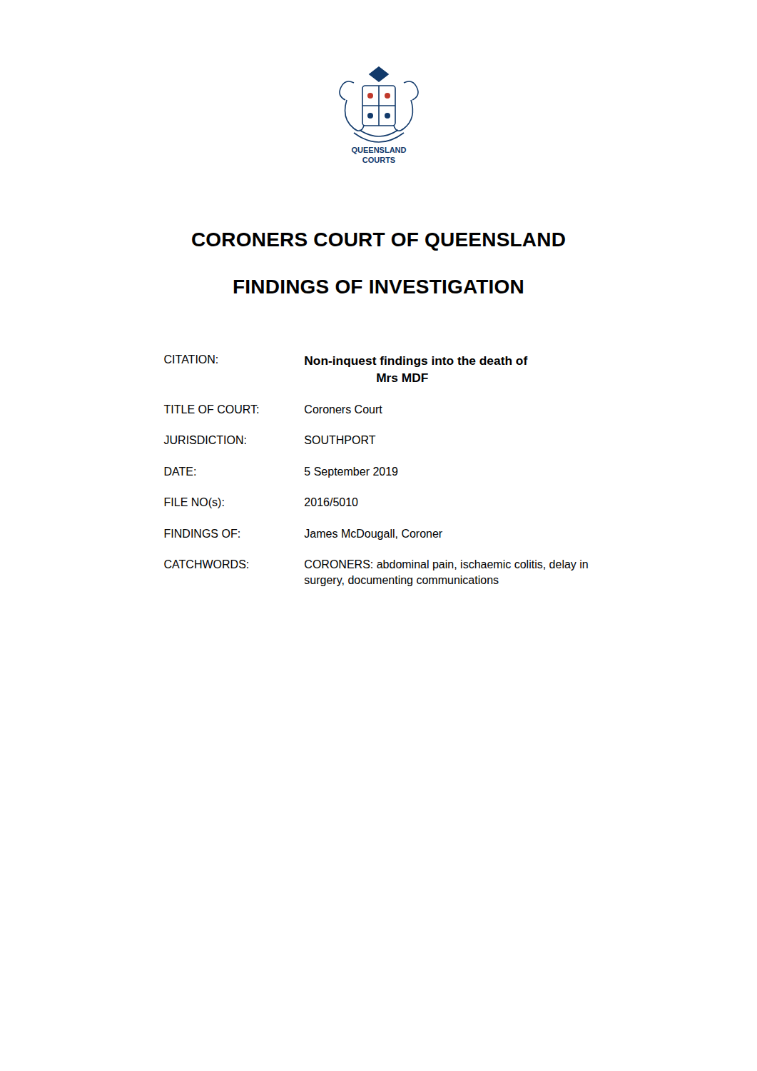CORONERS COURT OF QUEENSLAND
FINDINGS OF INVESTIGATION
| CITATION: | Non-inquest findings into the death of Mrs MDF |
| TITLE OF COURT: | Coroners Court |
| JURISDICTION: | SOUTHPORT |
| DATE: | 5 September 2019 |
| FILE NO(s): | 2016/5010 |
| FINDINGS OF: | James McDougall, Coroner |
| CATCHWORDS: | CORONERS: abdominal pain, ischaemic colitis, delay in surgery, documenting communications |